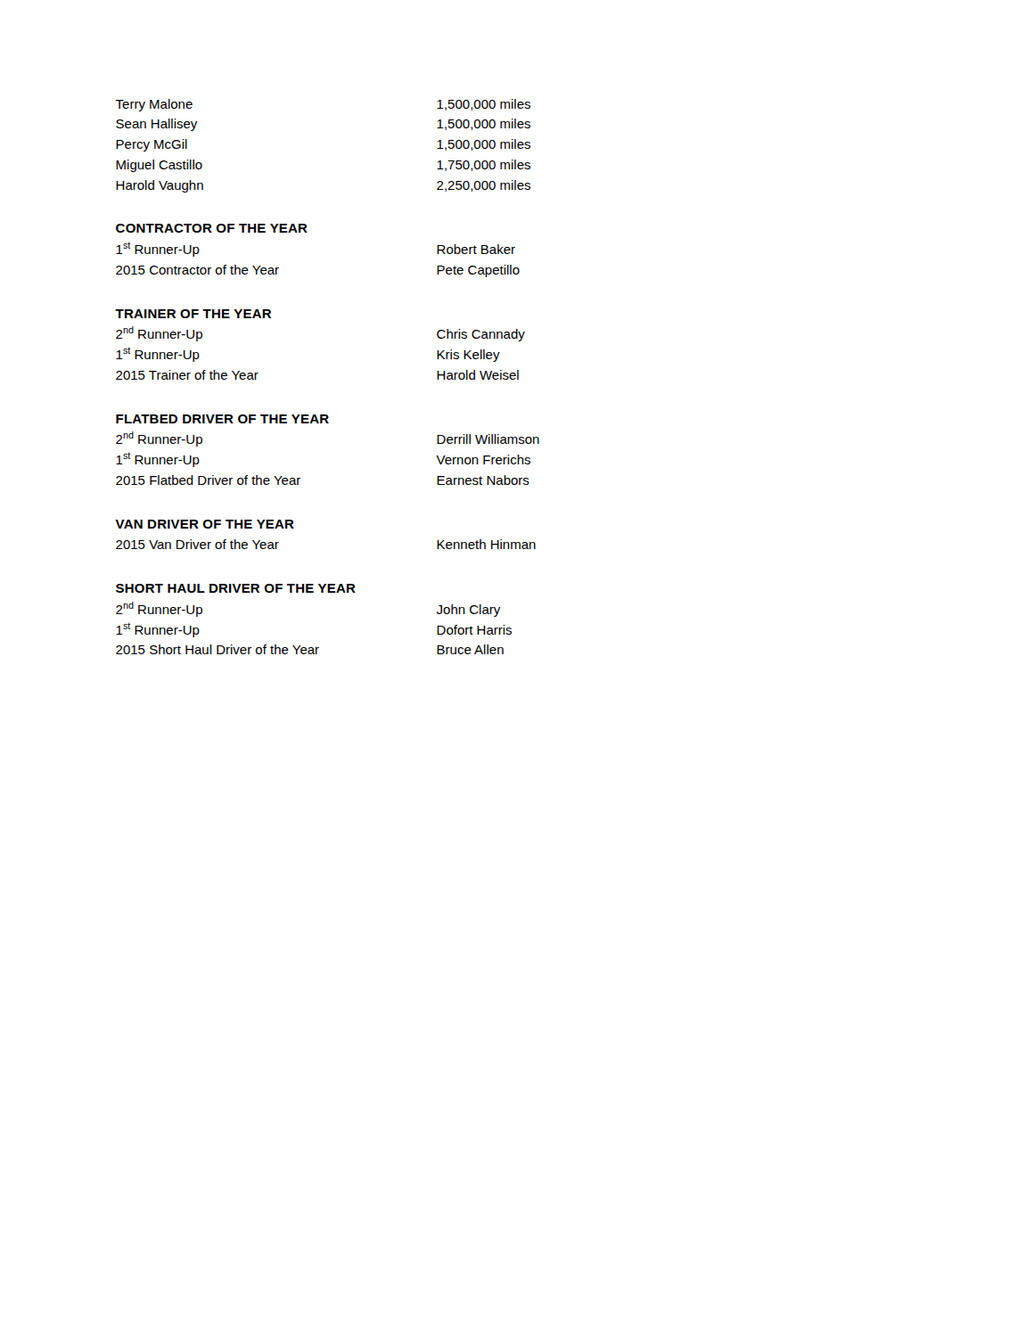| Terry Malone | 1,500,000 miles |
| Sean Hallisey | 1,500,000 miles |
| Percy McGil | 1,500,000 miles |
| Miguel Castillo | 1,750,000 miles |
| Harold Vaughn | 2,250,000 miles |
CONTRACTOR OF THE YEAR
| 1 st Runner-Up | Robert Baker |
| 2015 Contractor of the Year | Pete Capetillo |
TRAINER OF THE YEAR
| 2 nd Runner-Up | Chris Cannady |
| 1 st Runner-Up | Kris Kelley |
| 2015 Trainer of the Year | Harold Weisel |
FLATBED DRIVER OF THE YEAR
| 2 nd Runner-Up | Derrill Williamson |
| 1 st Runner-Up | Vernon Frerichs |
| 2015 Flatbed Driver of the Year | Earnest Nabors |
VAN DRIVER OF THE YEAR
| 2015 Van Driver of the Year | Kenneth Hinman |
SHORT HAUL DRIVER OF THE YEAR
| 2 nd Runner-Up | John Clary |
| 1 st Runner-Up | Dofort Harris |
| 2015 Short Haul Driver of the Year | Bruce Allen |